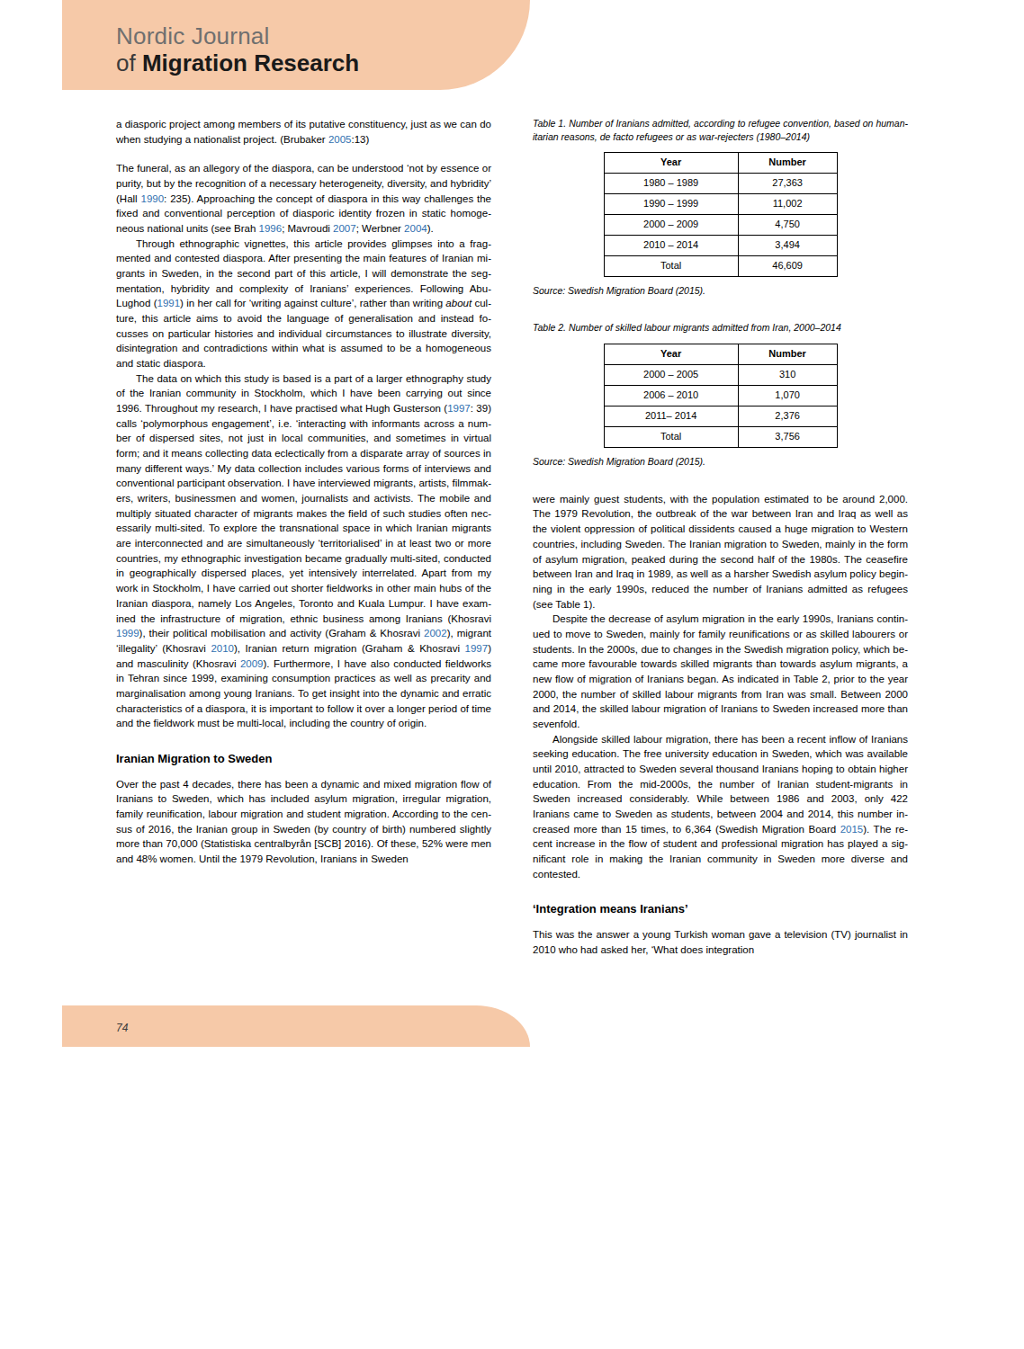Nordic Journal
of Migration Research
a diasporic project among members of its putative constituency, just as we can do when studying a nationalist project. (Brubaker 2005:13)
The funeral, as an allegory of the diaspora, can be understood ‘not by essence or purity, but by the recognition of a necessary heterogeneity, diversity, and hybridity’ (Hall 1990: 235). Approaching the concept of diaspora in this way challenges the fixed and conventional perception of diasporic identity frozen in static homogeneous national units (see Brah 1996; Mavroudi 2007; Werbner 2004).
Through ethnographic vignettes, this article provides glimpses into a fragmented and contested diaspora. After presenting the main features of Iranian migrants in Sweden, in the second part of this article, I will demonstrate the segmentation, hybridity and complexity of Iranians’ experiences. Following Abu-Lughod (1991) in her call for ‘writing against culture’, rather than writing about culture, this article aims to avoid the language of generalisation and instead focusses on particular histories and individual circumstances to illustrate diversity, disintegration and contradictions within what is assumed to be a homogeneous and static diaspora.
The data on which this study is based is a part of a larger ethnography study of the Iranian community in Stockholm, which I have been carrying out since 1996. Throughout my research, I have practised what Hugh Gusterson (1997: 39) calls ‘polymorphous engagement’, i.e. ‘interacting with informants across a number of dispersed sites, not just in local communities, and sometimes in virtual form; and it means collecting data eclectically from a disparate array of sources in many different ways.’ My data collection includes various forms of interviews and conventional participant observation. I have interviewed migrants, artists, filmmakers, writers, businessmen and women, journalists and activists. The mobile and multiply situated character of migrants makes the field of such studies often necessarily multi-sited. To explore the transnational space in which Iranian migrants are interconnected and are simultaneously ‘territorialised’ in at least two or more countries, my ethnographic investigation became gradually multi-sited, conducted in geographically dispersed places, yet intensively interrelated. Apart from my work in Stockholm, I have carried out shorter fieldworks in other main hubs of the Iranian diaspora, namely Los Angeles, Toronto and Kuala Lumpur. I have examined the infrastructure of migration, ethnic business among Iranians (Khosravi 1999), their political mobilisation and activity (Graham & Khosravi 2002), migrant ‘illegality’ (Khosravi 2010), Iranian return migration (Graham & Khosravi 1997) and masculinity (Khosravi 2009). Furthermore, I have also conducted fieldworks in Tehran since 1999, examining consumption practices as well as precarity and marginalisation among young Iranians. To get insight into the dynamic and erratic characteristics of a diaspora, it is important to follow it over a longer period of time and the fieldwork must be multi-local, including the country of origin.
Iranian Migration to Sweden
Over the past 4 decades, there has been a dynamic and mixed migration flow of Iranians to Sweden, which has included asylum migration, irregular migration, family reunification, labour migration and student migration. According to the census of 2016, the Iranian group in Sweden (by country of birth) numbered slightly more than 70,000 (Statistiska centralbyrån [SCB] 2016). Of these, 52% were men and 48% women. Until the 1979 Revolution, Iranians in Sweden
Table 1. Number of Iranians admitted, according to refugee convention, based on humanitarian reasons, de facto refugees or as war-rejecters (1980–2014)
| Year | Number |
| --- | --- |
| 1980 – 1989 | 27,363 |
| 1990 – 1999 | 11,002 |
| 2000 – 2009 | 4,750 |
| 2010 – 2014 | 3,494 |
| Total | 46,609 |
Source: Swedish Migration Board (2015).
Table 2. Number of skilled labour migrants admitted from Iran, 2000–2014
| Year | Number |
| --- | --- |
| 2000 – 2005 | 310 |
| 2006 – 2010 | 1,070 |
| 2011– 2014 | 2,376 |
| Total | 3,756 |
Source: Swedish Migration Board (2015).
were mainly guest students, with the population estimated to be around 2,000. The 1979 Revolution, the outbreak of the war between Iran and Iraq as well as the violent oppression of political dissidents caused a huge migration to Western countries, including Sweden. The Iranian migration to Sweden, mainly in the form of asylum migration, peaked during the second half of the 1980s. The ceasefire between Iran and Iraq in 1989, as well as a harsher Swedish asylum policy beginning in the early 1990s, reduced the number of Iranians admitted as refugees (see Table 1).
Despite the decrease of asylum migration in the early 1990s, Iranians continued to move to Sweden, mainly for family reunifications or as skilled labourers or students. In the 2000s, due to changes in the Swedish migration policy, which became more favourable towards skilled migrants than towards asylum migrants, a new flow of migration of Iranians began. As indicated in Table 2, prior to the year 2000, the number of skilled labour migrants from Iran was small. Between 2000 and 2014, the skilled labour migration of Iranians to Sweden increased more than sevenfold.
Alongside skilled labour migration, there has been a recent inflow of Iranians seeking education. The free university education in Sweden, which was available until 2010, attracted to Sweden several thousand Iranians hoping to obtain higher education. From the mid-2000s, the number of Iranian student-migrants in Sweden increased considerably. While between 1986 and 2003, only 422 Iranians came to Sweden as students, between 2004 and 2014, this number increased more than 15 times, to 6,364 (Swedish Migration Board 2015). The recent increase in the flow of student and professional migration has played a significant role in making the Iranian community in Sweden more diverse and contested.
‘Integration means Iranians’
This was the answer a young Turkish woman gave a television (TV) journalist in 2010 who had asked her, ‘What does integration
74